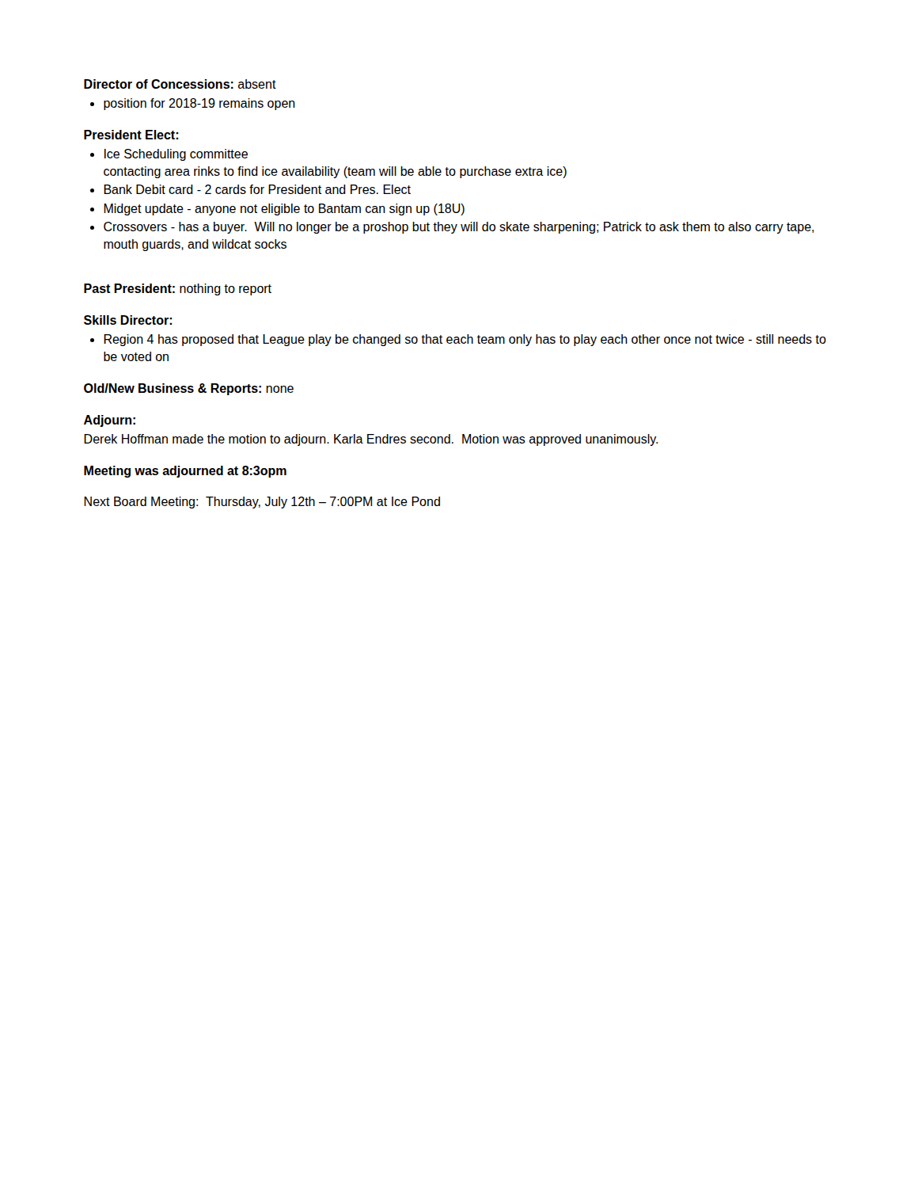Director of Concessions: absent
position for 2018-19 remains open
President Elect:
Ice Scheduling committee
contacting area rinks to find ice availability (team will be able to purchase extra ice)
Bank Debit card - 2 cards for President and Pres. Elect
Midget update - anyone not eligible to Bantam can sign up (18U)
Crossovers - has a buyer. Will no longer be a proshop but they will do skate sharpening; Patrick to ask them to also carry tape, mouth guards, and wildcat socks
Past President: nothing to report
Skills Director:
Region 4 has proposed that League play be changed so that each team only has to play each other once not twice - still needs to be voted on
Old/New Business & Reports: none
Adjourn:
Derek Hoffman made the motion to adjourn. Karla Endres second. Motion was approved unanimously.
Meeting was adjourned at 8:3opm
Next Board Meeting: Thursday, July 12th – 7:00PM at Ice Pond